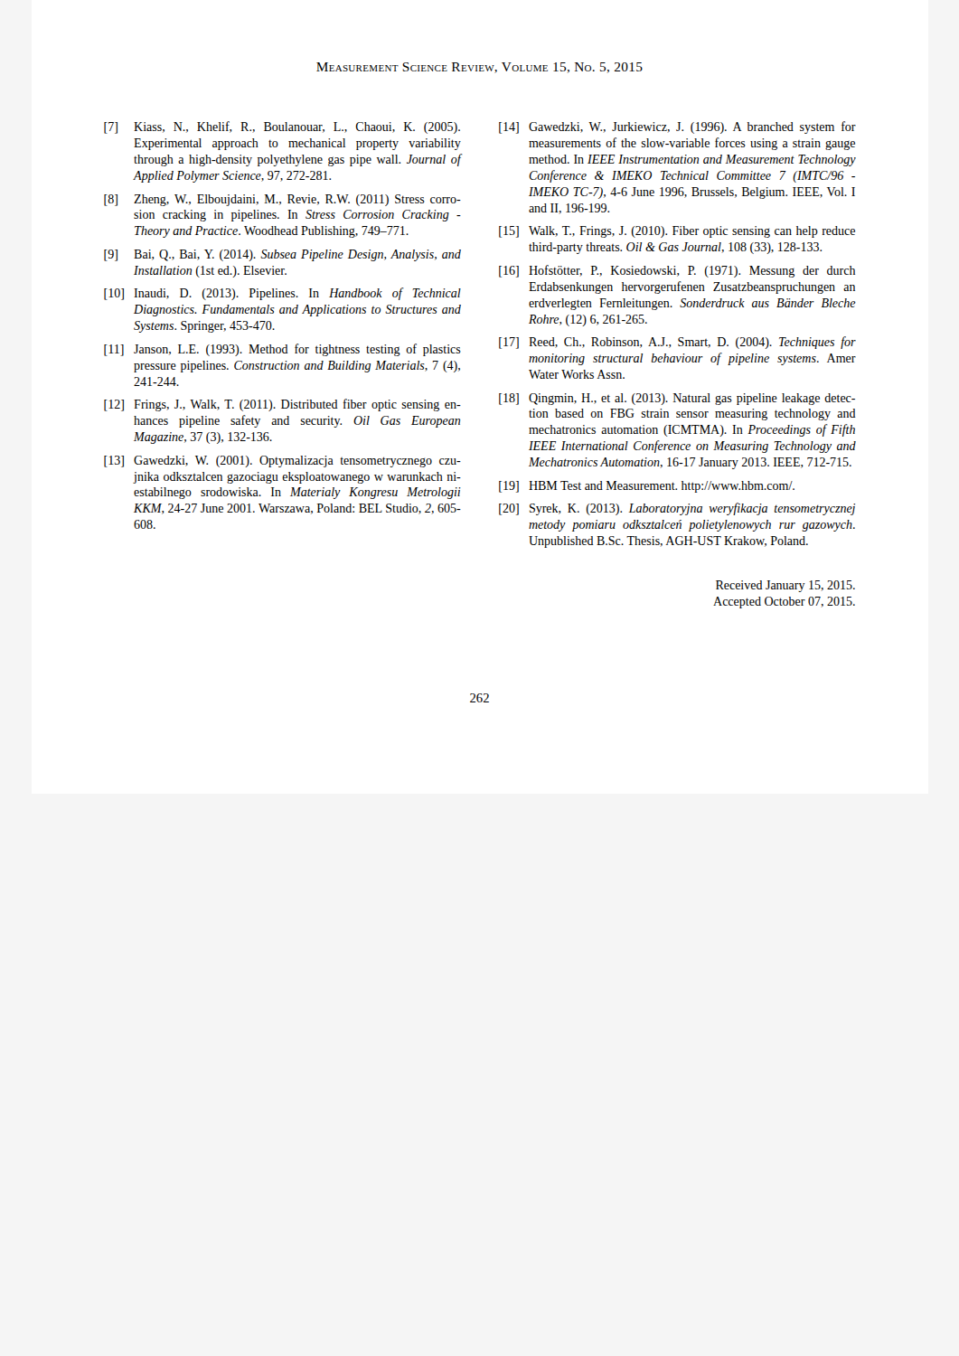Measurement Science Review, Volume 15, No. 5, 2015
[7] Kiass, N., Khelif, R., Boulanouar, L., Chaoui, K. (2005). Experimental approach to mechanical property variability through a high-density polyethylene gas pipe wall. Journal of Applied Polymer Science, 97, 272-281.
[8] Zheng, W., Elboujdaini, M., Revie, R.W. (2011) Stress corrosion cracking in pipelines. In Stress Corrosion Cracking - Theory and Practice. Woodhead Publishing, 749–771.
[9] Bai, Q., Bai, Y. (2014). Subsea Pipeline Design, Analysis, and Installation (1st ed.). Elsevier.
[10] Inaudi, D. (2013). Pipelines. In Handbook of Technical Diagnostics. Fundamentals and Applications to Structures and Systems. Springer, 453-470.
[11] Janson, L.E. (1993). Method for tightness testing of plastics pressure pipelines. Construction and Building Materials, 7 (4), 241-244.
[12] Frings, J., Walk, T. (2011). Distributed fiber optic sensing enhances pipeline safety and security. Oil Gas European Magazine, 37 (3), 132-136.
[13] Gawedzki, W. (2001). Optymalizacja tensometrycznego czujnika odksztalcen gazociagu eksploatowanego w warunkach niestabilnego srodowiska. In Materialy Kongresu Metrologii KKM, 24-27 June 2001. Warszawa, Poland: BEL Studio, 2, 605-608.
[14] Gawedzki, W., Jurkiewicz, J. (1996). A branched system for measurements of the slow-variable forces using a strain gauge method. In IEEE Instrumentation and Measurement Technology Conference & IMEKO Technical Committee 7 (IMTC/96 - IMEKO TC-7), 4-6 June 1996, Brussels, Belgium. IEEE, Vol. I and II, 196-199.
[15] Walk, T., Frings, J. (2010). Fiber optic sensing can help reduce third-party threats. Oil & Gas Journal, 108 (33), 128-133.
[16] Hofstötter, P., Kosiedowski, P. (1971). Messung der durch Erdabsenkungen hervorgerufenen Zusatzbeanspruchungen an erdverlegten Fernleitungen. Sonderdruck aus Bänder Bleche Rohre, (12) 6, 261-265.
[17] Reed, Ch., Robinson, A.J., Smart, D. (2004). Techniques for monitoring structural behaviour of pipeline systems. Amer Water Works Assn.
[18] Qingmin, H., et al. (2013). Natural gas pipeline leakage detection based on FBG strain sensor measuring technology and mechatronics automation (ICMTMA). In Proceedings of Fifth IEEE International Conference on Measuring Technology and Mechatronics Automation, 16-17 January 2013. IEEE, 712-715.
[19] HBM Test and Measurement. http://www.hbm.com/.
[20] Syrek, K. (2013). Laboratoryjna weryfikacja tensometrycznej metody pomiaru odksztalceń polietylenowych rur gazowych. Unpublished B.Sc. Thesis, AGH-UST Krakow, Poland.
Received January 15, 2015.
Accepted October 07, 2015.
262